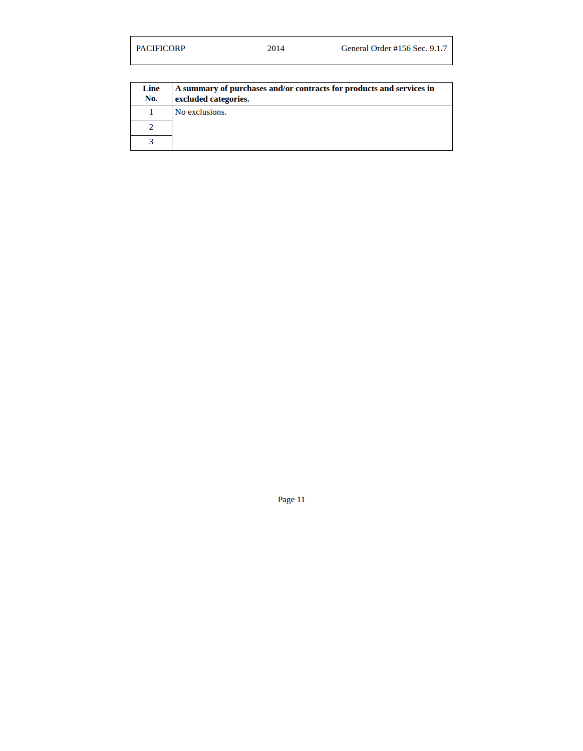PACIFICORP
2014
General Order #156 Sec. 9.1.7
| Line No. | A summary of purchases and/or contracts for products and services in excluded categories. |
| --- | --- |
| 1 | No exclusions. |
| 2 |
| 3 |
Page 11